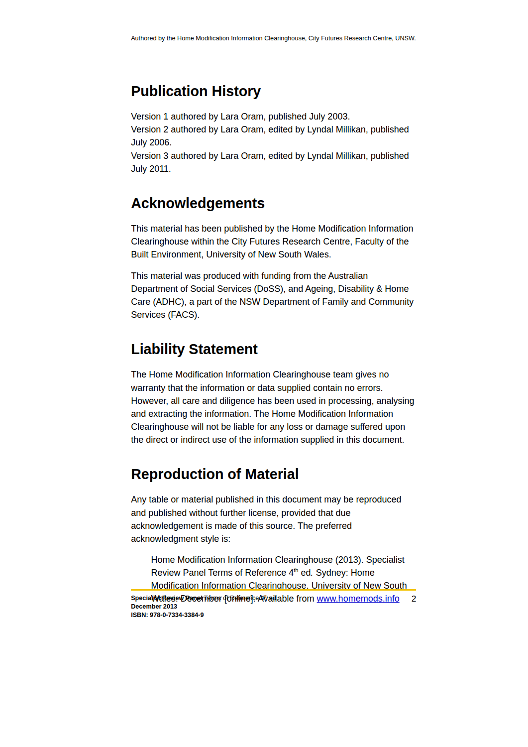Authored by the Home Modification Information Clearinghouse, City Futures Research Centre, UNSW.
Publication History
Version 1 authored by Lara Oram, published July 2003.
Version 2 authored by Lara Oram, edited by Lyndal Millikan, published July 2006.
Version 3 authored by Lara Oram, edited by Lyndal Millikan, published July 2011.
Acknowledgements
This material has been published by the Home Modification Information Clearinghouse within the City Futures Research Centre, Faculty of the Built Environment, University of New South Wales.
This material was produced with funding from the Australian Department of Social Services (DoSS), and Ageing, Disability & Home Care (ADHC), a part of the NSW Department of Family and Community Services (FACS).
Liability Statement
The Home Modification Information Clearinghouse team gives no warranty that the information or data supplied contain no errors. However, all care and diligence has been used in processing, analysing and extracting the information. The Home Modification Information Clearinghouse will not be liable for any loss or damage suffered upon the direct or indirect use of the information supplied in this document.
Reproduction of Material
Any table or material published in this document may be reproduced and published without further license, provided that due acknowledgement is made of this source. The preferred acknowledgment style is:
Home Modification Information Clearinghouse (2013). Specialist Review Panel Terms of Reference 4th ed. Sydney: Home Modification Information Clearinghouse, University of New South Wales. December [online]. Available from www.homemods.info
2
Specialist Review Panel Terms of Reference 4th ed.
December 2013
ISBN: 978-0-7334-3384-9